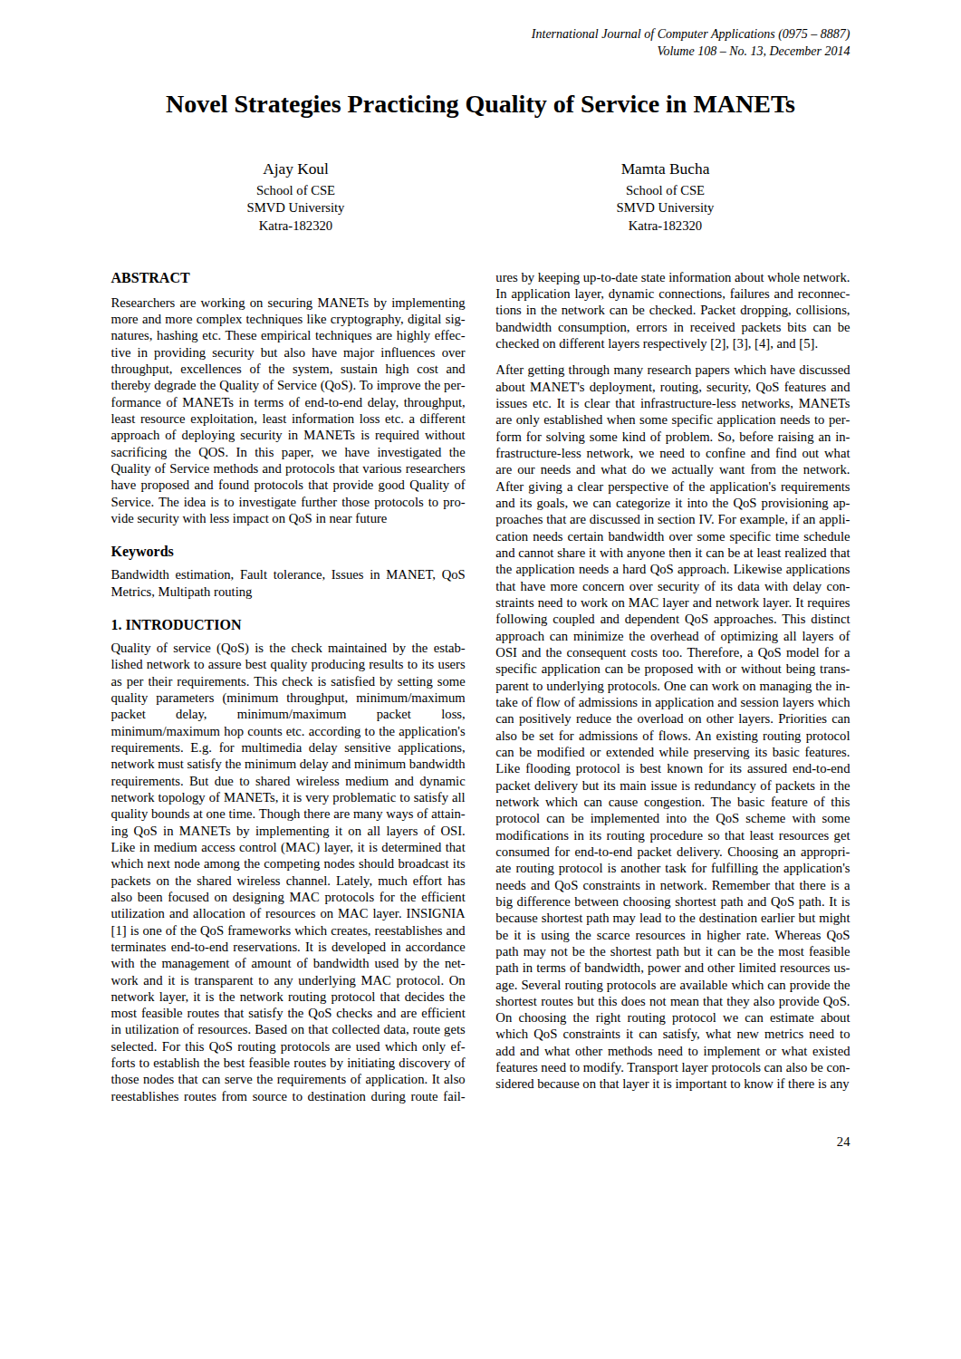International Journal of Computer Applications (0975 – 8887)
Volume 108 – No. 13, December 2014
Novel Strategies Practicing Quality of Service in MANETs
Ajay Koul
School of CSE
SMVD University
Katra-182320
Mamta Bucha
School of CSE
SMVD University
Katra-182320
ABSTRACT
Researchers are working on securing MANETs by implementing more and more complex techniques like cryptography, digital signatures, hashing etc. These empirical techniques are highly effective in providing security but also have major influences over throughput, excellences of the system, sustain high cost and thereby degrade the Quality of Service (QoS). To improve the performance of MANETs in terms of end-to-end delay, throughput, least resource exploitation, least information loss etc. a different approach of deploying security in MANETs is required without sacrificing the QOS. In this paper, we have investigated the Quality of Service methods and protocols that various researchers have proposed and found protocols that provide good Quality of Service. The idea is to investigate further those protocols to provide security with less impact on QoS in near future
Keywords
Bandwidth estimation, Fault tolerance, Issues in MANET, QoS Metrics, Multipath routing
1. INTRODUCTION
Quality of service (QoS) is the check maintained by the established network to assure best quality producing results to its users as per their requirements. This check is satisfied by setting some quality parameters (minimum throughput, minimum/maximum packet delay, minimum/maximum packet loss, minimum/maximum hop counts etc. according to the application's requirements. E.g. for multimedia delay sensitive applications, network must satisfy the minimum delay and minimum bandwidth requirements. But due to shared wireless medium and dynamic network topology of MANETs, it is very problematic to satisfy all quality bounds at one time. Though there are many ways of attaining QoS in MANETs by implementing it on all layers of OSI. Like in medium access control (MAC) layer, it is determined that which next node among the competing nodes should broadcast its packets on the shared wireless channel. Lately, much effort has also been focused on designing MAC protocols for the efficient utilization and allocation of resources on MAC layer. INSIGNIA [1] is one of the QoS frameworks which creates, reestablishes and terminates end-to-end reservations. It is developed in accordance with the management of amount of bandwidth used by the network and it is transparent to any underlying MAC protocol. On network layer, it is the network routing protocol that decides the most feasible routes that satisfy the QoS checks and are efficient in utilization of resources. Based on that collected data, route gets selected. For this QoS routing protocols are used which only efforts to establish the best feasible routes by initiating discovery of those nodes that can serve the requirements of application. It also reestablishes routes from source to destination during route failures by keeping up-to-date state information about whole network. In application layer, dynamic connections, failures and reconnections in the network can be checked. Packet dropping, collisions, bandwidth consumption, errors in received packets bits can be checked on different layers respectively [2], [3], [4], and [5].
After getting through many research papers which have discussed about MANET's deployment, routing, security, QoS features and issues etc. It is clear that infrastructure-less networks, MANETs are only established when some specific application needs to perform for solving some kind of problem. So, before raising an infrastructure-less network, we need to confine and find out what are our needs and what do we actually want from the network. After giving a clear perspective of the application's requirements and its goals, we can categorize it into the QoS provisioning approaches that are discussed in section IV. For example, if an application needs certain bandwidth over some specific time schedule and cannot share it with anyone then it can be at least realized that the application needs a hard QoS approach. Likewise applications that have more concern over security of its data with delay constraints need to work on MAC layer and network layer. It requires following coupled and dependent QoS approaches. This distinct approach can minimize the overhead of optimizing all layers of OSI and the consequent costs too. Therefore, a QoS model for a specific application can be proposed with or without being transparent to underlying protocols. One can work on managing the intake of flow of admissions in application and session layers which can positively reduce the overload on other layers. Priorities can also be set for admissions of flows. An existing routing protocol can be modified or extended while preserving its basic features. Like flooding protocol is best known for its assured end-to-end packet delivery but its main issue is redundancy of packets in the network which can cause congestion. The basic feature of this protocol can be implemented into the QoS scheme with some modifications in its routing procedure so that least resources get consumed for end-to-end packet delivery. Choosing an appropriate routing protocol is another task for fulfilling the application's needs and QoS constraints in network. Remember that there is a big difference between choosing shortest path and QoS path. It is because shortest path may lead to the destination earlier but might be it is using the scarce resources in higher rate. Whereas QoS path may not be the shortest path but it can be the most feasible path in terms of bandwidth, power and other limited resources usage. Several routing protocols are available which can provide the shortest routes but this does not mean that they also provide QoS. On choosing the right routing protocol we can estimate about which QoS constraints it can satisfy, what new metrics need to add and what other methods need to implement or what existed features need to modify. Transport layer protocols can also be considered because on that layer it is important to know if there is any
24